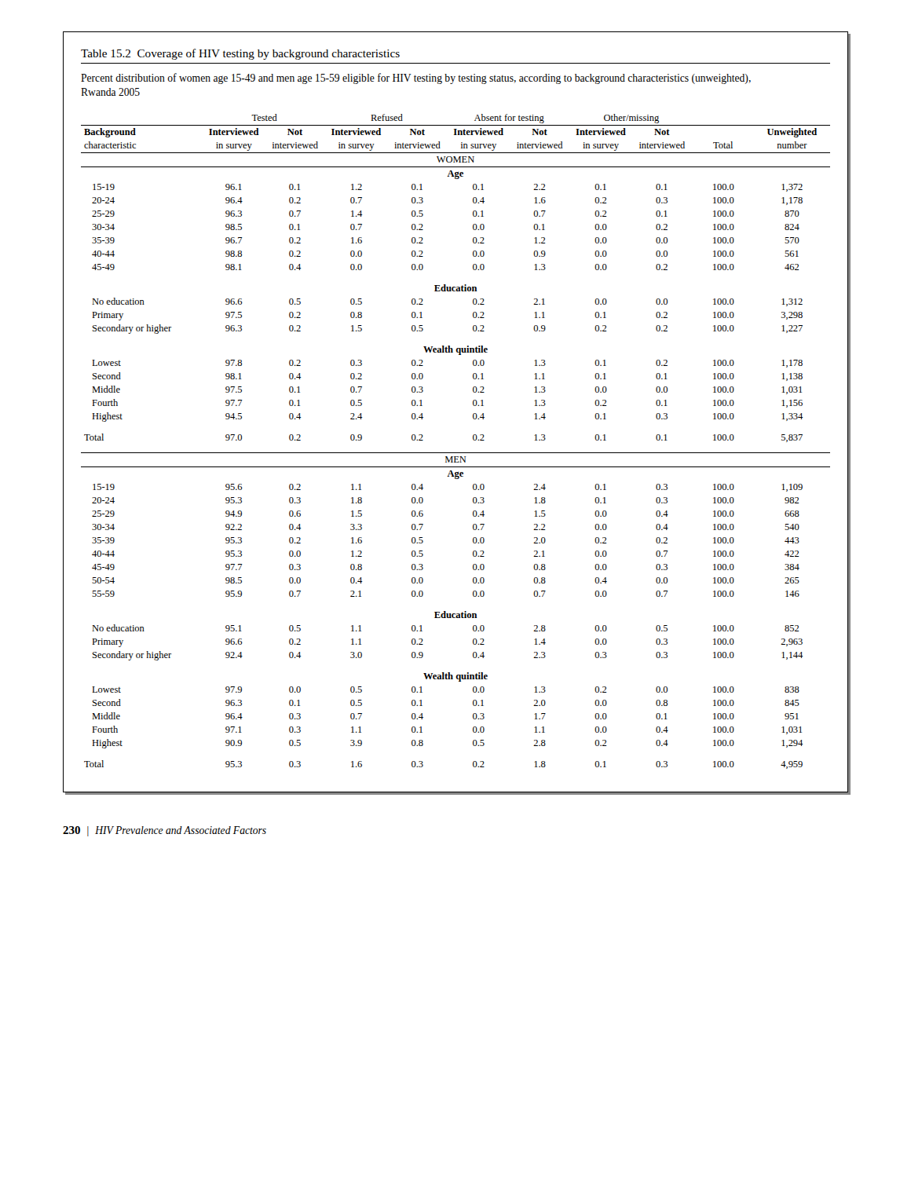Table 15.2 Coverage of HIV testing by background characteristics
Percent distribution of women age 15-49 and men age 15-59 eligible for HIV testing by testing status, according to background characteristics (unweighted),
Rwanda 2005
| | Tested | Refused | Absent for testing | Other/missing | | |
| --- | --- | --- | --- | --- | --- | --- |
| Background | Interviewed | Not | Interviewed | Not | Interviewed | Not | Interviewed | Not | | Unweighted |
| characteristic | in survey | interviewed | in survey | interviewed | in survey | interviewed | in survey | interviewed | Total | number |
| WOMEN |
| Age |
| 15-19 | 96.1 | 0.1 | 1.2 | 0.1 | 0.1 | 2.2 | 0.1 | 0.1 | 100.0 | 1,372 |
| 20-24 | 96.4 | 0.2 | 0.7 | 0.3 | 0.4 | 1.6 | 0.2 | 0.3 | 100.0 | 1,178 |
| 25-29 | 96.3 | 0.7 | 1.4 | 0.5 | 0.1 | 0.7 | 0.2 | 0.1 | 100.0 | 870 |
| 30-34 | 98.5 | 0.1 | 0.7 | 0.2 | 0.0 | 0.1 | 0.0 | 0.2 | 100.0 | 824 |
| 35-39 | 96.7 | 0.2 | 1.6 | 0.2 | 0.2 | 1.2 | 0.0 | 0.0 | 100.0 | 570 |
| 40-44 | 98.8 | 0.2 | 0.0 | 0.2 | 0.0 | 0.9 | 0.0 | 0.0 | 100.0 | 561 |
| 45-49 | 98.1 | 0.4 | 0.0 | 0.0 | 0.0 | 1.3 | 0.0 | 0.2 | 100.0 | 462 |
| Education |
| No education | 96.6 | 0.5 | 0.5 | 0.2 | 0.2 | 2.1 | 0.0 | 0.0 | 100.0 | 1,312 |
| Primary | 97.5 | 0.2 | 0.8 | 0.1 | 0.2 | 1.1 | 0.1 | 0.2 | 100.0 | 3,298 |
| Secondary or higher | 96.3 | 0.2 | 1.5 | 0.5 | 0.2 | 0.9 | 0.2 | 0.2 | 100.0 | 1,227 |
| Wealth quintile |
| Lowest | 97.8 | 0.2 | 0.3 | 0.2 | 0.0 | 1.3 | 0.1 | 0.2 | 100.0 | 1,178 |
| Second | 98.1 | 0.4 | 0.2 | 0.0 | 0.1 | 1.1 | 0.1 | 0.1 | 100.0 | 1,138 |
| Middle | 97.5 | 0.1 | 0.7 | 0.3 | 0.2 | 1.3 | 0.0 | 0.0 | 100.0 | 1,031 |
| Fourth | 97.7 | 0.1 | 0.5 | 0.1 | 0.1 | 1.3 | 0.2 | 0.1 | 100.0 | 1,156 |
| Highest | 94.5 | 0.4 | 2.4 | 0.4 | 0.4 | 1.4 | 0.1 | 0.3 | 100.0 | 1,334 |
| Total | 97.0 | 0.2 | 0.9 | 0.2 | 0.2 | 1.3 | 0.1 | 0.1 | 100.0 | 5,837 |
| MEN |
| Age |
| 15-19 | 95.6 | 0.2 | 1.1 | 0.4 | 0.0 | 2.4 | 0.1 | 0.3 | 100.0 | 1,109 |
| 20-24 | 95.3 | 0.3 | 1.8 | 0.0 | 0.3 | 1.8 | 0.1 | 0.3 | 100.0 | 982 |
| 25-29 | 94.9 | 0.6 | 1.5 | 0.6 | 0.4 | 1.5 | 0.0 | 0.4 | 100.0 | 668 |
| 30-34 | 92.2 | 0.4 | 3.3 | 0.7 | 0.7 | 2.2 | 0.0 | 0.4 | 100.0 | 540 |
| 35-39 | 95.3 | 0.2 | 1.6 | 0.5 | 0.0 | 2.0 | 0.2 | 0.2 | 100.0 | 443 |
| 40-44 | 95.3 | 0.0 | 1.2 | 0.5 | 0.2 | 2.1 | 0.0 | 0.7 | 100.0 | 422 |
| 45-49 | 97.7 | 0.3 | 0.8 | 0.3 | 0.0 | 0.8 | 0.0 | 0.3 | 100.0 | 384 |
| 50-54 | 98.5 | 0.0 | 0.4 | 0.0 | 0.0 | 0.8 | 0.4 | 0.0 | 100.0 | 265 |
| 55-59 | 95.9 | 0.7 | 2.1 | 0.0 | 0.0 | 0.7 | 0.0 | 0.7 | 100.0 | 146 |
| Education |
| No education | 95.1 | 0.5 | 1.1 | 0.1 | 0.0 | 2.8 | 0.0 | 0.5 | 100.0 | 852 |
| Primary | 96.6 | 0.2 | 1.1 | 0.2 | 0.2 | 1.4 | 0.0 | 0.3 | 100.0 | 2,963 |
| Secondary or higher | 92.4 | 0.4 | 3.0 | 0.9 | 0.4 | 2.3 | 0.3 | 0.3 | 100.0 | 1,144 |
| Wealth quintile |
| Lowest | 97.9 | 0.0 | 0.5 | 0.1 | 0.0 | 1.3 | 0.2 | 0.0 | 100.0 | 838 |
| Second | 96.3 | 0.1 | 0.5 | 0.1 | 0.1 | 2.0 | 0.0 | 0.8 | 100.0 | 845 |
| Middle | 96.4 | 0.3 | 0.7 | 0.4 | 0.3 | 1.7 | 0.0 | 0.1 | 100.0 | 951 |
| Fourth | 97.1 | 0.3 | 1.1 | 0.1 | 0.0 | 1.1 | 0.0 | 0.4 | 100.0 | 1,031 |
| Highest | 90.9 | 0.5 | 3.9 | 0.8 | 0.5 | 2.8 | 0.2 | 0.4 | 100.0 | 1,294 |
| Total | 95.3 | 0.3 | 1.6 | 0.3 | 0.2 | 1.8 | 0.1 | 0.3 | 100.0 | 4,959 |
230|HIV Prevalence and Associated Factors